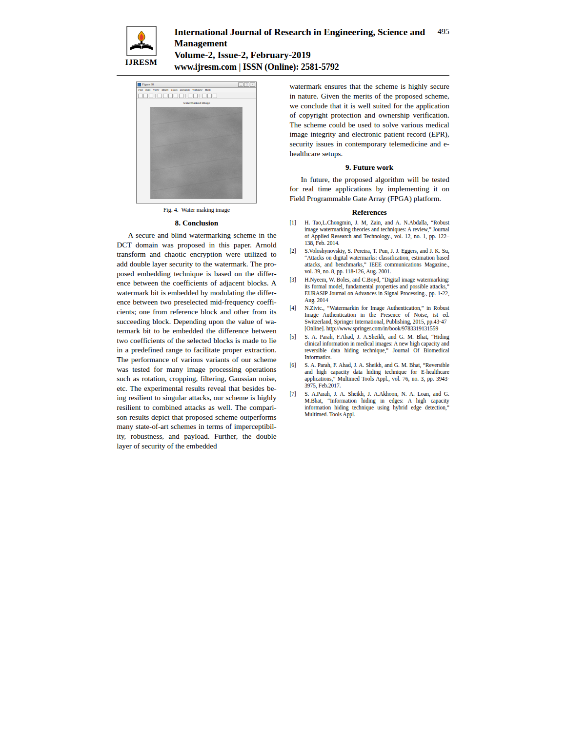IJRESM
International Journal of Research in Engineering, Science and Management
Volume-2, Issue-2, February-2019
www.ijresm.com | ISSN (Online): 2581-5792
495
Figure 38
_□×
File Edit View Insert Tools Desktop Window Help
watermarked image
Fig. 4. Water making image
8. Conclusion
A secure and blind watermarking scheme in the DCT domain was proposed in this paper. Arnold transform and chaotic encryption were utilized to add double layer security to the watermark. The proposed embedding technique is based on the difference between the coefficients of adjacent blocks. A watermark bit is embedded by modulating the difference between two preselected mid-frequency coefficients; one from reference block and other from its succeeding block. Depending upon the value of watermark bit to be embedded the difference between two coefficients of the selected blocks is made to lie in a predefined range to facilitate proper extraction. The performance of various variants of our scheme was tested for many image processing operations such as rotation, cropping, filtering, Gaussian noise, etc. The experimental results reveal that besides being resilient to singular attacks, our scheme is highly resilient to combined attacks as well. The comparison results depict that proposed scheme outperforms many state-of-art schemes in terms of imperceptibility, robustness, and payload. Further, the double layer of security of the embedded
watermark ensures that the scheme is highly secure in nature. Given the merits of the proposed scheme, we conclude that it is well suited for the application of copyright protection and ownership verification. The scheme could be used to solve various medical image integrity and electronic patient record (EPR), security issues in contemporary telemedicine and e-healthcare setups.
9. Future work
In future, the proposed algorithm will be tested for real time applications by implementing it on Field Programmable Gate Array (FPGA) platform.
References
H. Tao,L.Chongmin, J. M, Zain, and A. N.Abdalla, “Robust image watermarking theories and techniques: A review,” Journal of Applied Research and Technology., vol. 12, no. 1, pp. 122–138, Feb. 2014.
S.Voloshynovskiy, S. Pereira, T. Pun, J. J. Eggers, and J. K. Su, “Attacks on digital watermarks: classification, estimation based attacks, and benchmarks,” IEEE communications Magazine., vol. 39, no. 8, pp. 118-126, Aug. 2001.
H.Nyeem, W. Boles, and C.Boyd, “Digital image watermarking: its formal model, fundamental properties and possible attacks,” EURASIP Journal on Advances in Signal Processing., pp. 1-22, Aug. 2014
N.Zivic., “Watermarkin for Image Authentication,” in Robust Image Authentication in the Presence of Noise, ist ed. Switzerland, Springer International, Publishing, 2015, pp.43-47
[Online]. http://www.springer.com/in/book/9783319131559
S. A. Parah, F.Ahad, J. A.Sheikh, and G. M. Bhat, “Hiding clinical information in medical images: A new high capacity and reversible data hiding technique,” Journal Of Biomedical Informatics.
S. A. Parah, F. Ahad, J. A. Sheikh, and G. M. Bhat, “Reversible and high capacity data hiding technique for E-healthcare applications,” Multimed Tools Appl., vol. 76, no. 3, pp. 3943-3975, Feb.2017.
S. A.Parah, J. A. Sheikh, J. A.Akhoon, N. A. Loan, and G. M.Bhat, “Information hiding in edges: A high capacity information hiding technique using hybrid edge detection,” Multimed. Tools Appl.